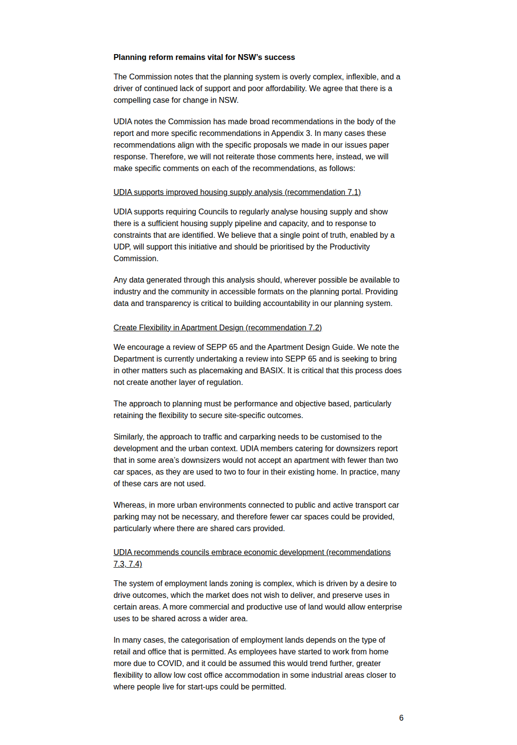Planning reform remains vital for NSW’s success
The Commission notes that the planning system is overly complex, inflexible, and a driver of continued lack of support and poor affordability. We agree that there is a compelling case for change in NSW.
UDIA notes the Commission has made broad recommendations in the body of the report and more specific recommendations in Appendix 3. In many cases these recommendations align with the specific proposals we made in our issues paper response. Therefore, we will not reiterate those comments here, instead, we will make specific comments on each of the recommendations, as follows:
UDIA supports improved housing supply analysis (recommendation 7.1)
UDIA supports requiring Councils to regularly analyse housing supply and show there is a sufficient housing supply pipeline and capacity, and to response to constraints that are identified. We believe that a single point of truth, enabled by a UDP, will support this initiative and should be prioritised by the Productivity Commission.
Any data generated through this analysis should, wherever possible be available to industry and the community in accessible formats on the planning portal. Providing data and transparency is critical to building accountability in our planning system.
Create Flexibility in Apartment Design (recommendation 7.2)
We encourage a review of SEPP 65 and the Apartment Design Guide. We note the Department is currently undertaking a review into SEPP 65 and is seeking to bring in other matters such as placemaking and BASIX. It is critical that this process does not create another layer of regulation.
The approach to planning must be performance and objective based, particularly retaining the flexibility to secure site-specific outcomes.
Similarly, the approach to traffic and carparking needs to be customised to the development and the urban context. UDIA members catering for downsizers report that in some area’s downsizers would not accept an apartment with fewer than two car spaces, as they are used to two to four in their existing home. In practice, many of these cars are not used.
Whereas, in more urban environments connected to public and active transport car parking may not be necessary, and therefore fewer car spaces could be provided, particularly where there are shared cars provided.
UDIA recommends councils embrace economic development (recommendations 7.3, 7.4)
The system of employment lands zoning is complex, which is driven by a desire to drive outcomes, which the market does not wish to deliver, and preserve uses in certain areas. A more commercial and productive use of land would allow enterprise uses to be shared across a wider area.
In many cases, the categorisation of employment lands depends on the type of retail and office that is permitted. As employees have started to work from home more due to COVID, and it could be assumed this would trend further, greater flexibility to allow low cost office accommodation in some industrial areas closer to where people live for start-ups could be permitted.
6